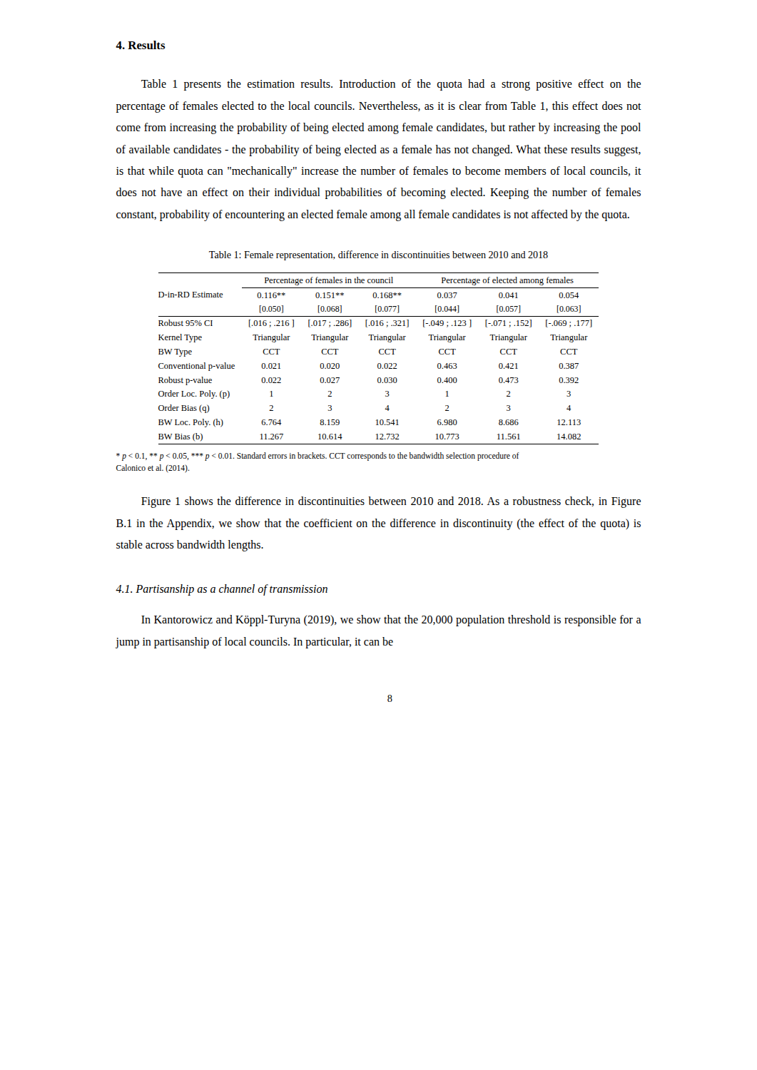4. Results
Table 1 presents the estimation results. Introduction of the quota had a strong positive effect on the percentage of females elected to the local councils. Nevertheless, as it is clear from Table 1, this effect does not come from increasing the probability of being elected among female candidates, but rather by increasing the pool of available candidates - the probability of being elected as a female has not changed. What these results suggest, is that while quota can "mechanically" increase the number of females to become members of local councils, it does not have an effect on their individual probabilities of becoming elected. Keeping the number of females constant, probability of encountering an elected female among all female candidates is not affected by the quota.
Table 1: Female representation, difference in discontinuities between 2010 and 2018
| | Percentage of females in the council | Percentage of elected among females |
| --- | --- | --- |
| D-in-RD Estimate | 0.116** | 0.151** | 0.168** | 0.037 | 0.041 | 0.054 |
| | [0.050] | [0.068] | [0.077] | [0.044] | [0.057] | [0.063] |
| Robust 95% CI | [.016 ; .216 ] | [.017 ; .286] | [.016 ; .321] | [-.049 ; .123 ] | [-.071 ; .152] | [-.069 ; .177] |
| Kernel Type | Triangular | Triangular | Triangular | Triangular | Triangular | Triangular |
| BW Type | CCT | CCT | CCT | CCT | CCT | CCT |
| Conventional p-value | 0.021 | 0.020 | 0.022 | 0.463 | 0.421 | 0.387 |
| Robust p-value | 0.022 | 0.027 | 0.030 | 0.400 | 0.473 | 0.392 |
| Order Loc. Poly. (p) | 1 | 2 | 3 | 1 | 2 | 3 |
| Order Bias (q) | 2 | 3 | 4 | 2 | 3 | 4 |
| BW Loc. Poly. (h) | 6.764 | 8.159 | 10.541 | 6.980 | 8.686 | 12.113 |
| BW Bias (b) | 11.267 | 10.614 | 12.732 | 10.773 | 11.561 | 14.082 |
* p < 0.1, ** p < 0.05, *** p < 0.01. Standard errors in brackets. CCT corresponds to the bandwidth selection procedure of Calonico et al. (2014).
Figure 1 shows the difference in discontinuities between 2010 and 2018. As a robustness check, in Figure B.1 in the Appendix, we show that the coefficient on the difference in discontinuity (the effect of the quota) is stable across bandwidth lengths.
4.1. Partisanship as a channel of transmission
In Kantorowicz and Köppl-Turyna (2019), we show that the 20,000 population threshold is responsible for a jump in partisanship of local councils. In particular, it can be
8